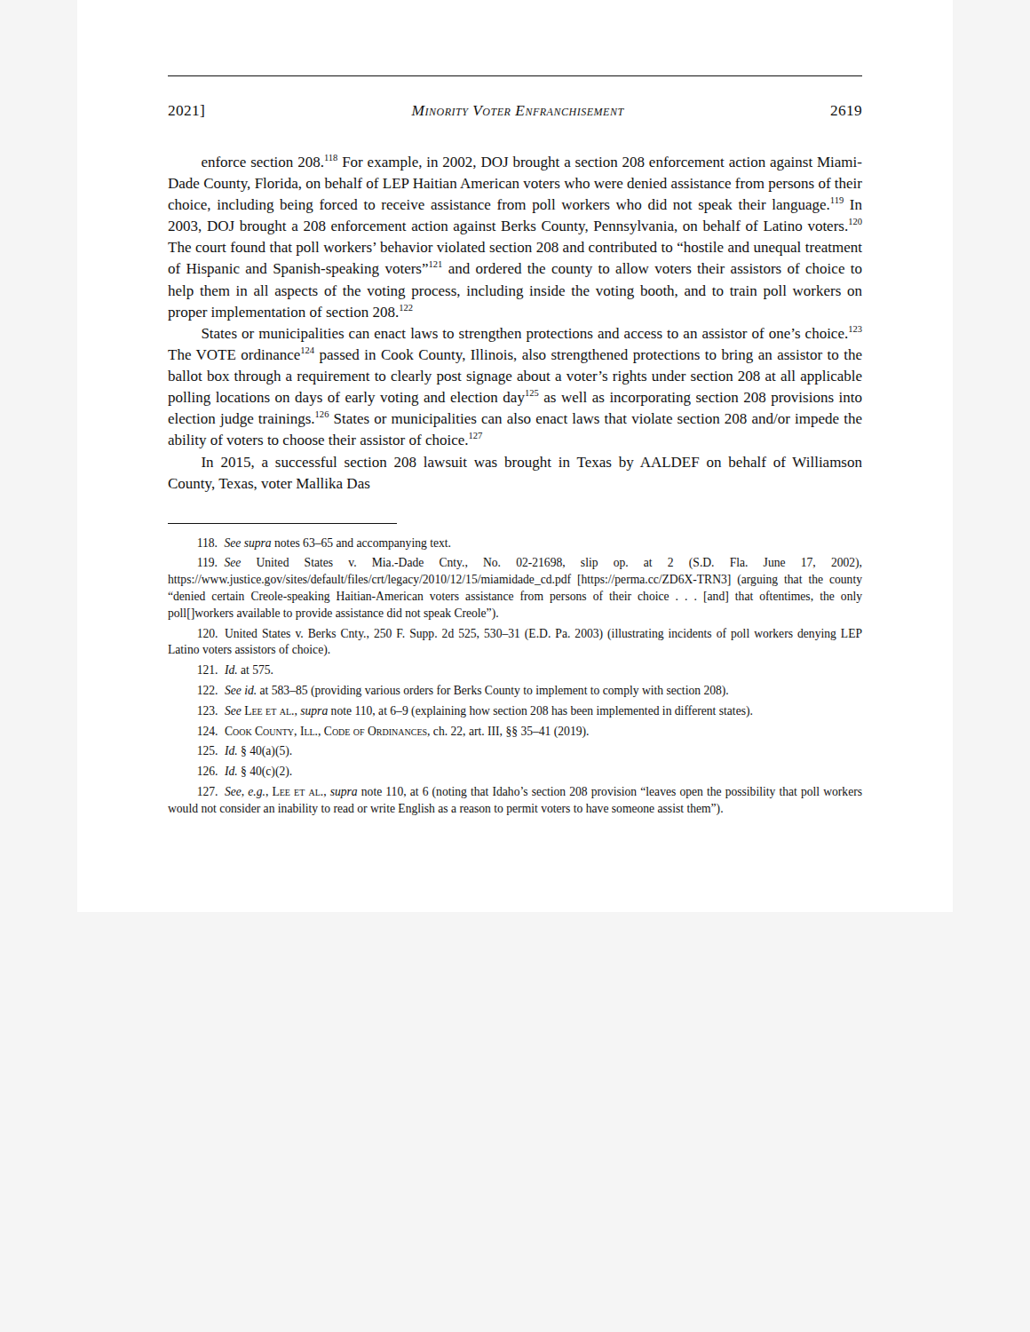2021] Minority Voter Enfranchisement 2619
enforce section 208.118 For example, in 2002, DOJ brought a section 208 enforcement action against Miami-Dade County, Florida, on behalf of LEP Haitian American voters who were denied assistance from persons of their choice, including being forced to receive assistance from poll workers who did not speak their language.119 In 2003, DOJ brought a 208 enforcement action against Berks County, Pennsylvania, on behalf of Latino voters.120 The court found that poll workers’ behavior violated section 208 and contributed to “hostile and unequal treatment of Hispanic and Spanish-speaking voters”121 and ordered the county to allow voters their assistors of choice to help them in all aspects of the voting process, including inside the voting booth, and to train poll workers on proper implementation of section 208.122
States or municipalities can enact laws to strengthen protections and access to an assistor of one’s choice.123 The VOTE ordinance124 passed in Cook County, Illinois, also strengthened protections to bring an assistor to the ballot box through a requirement to clearly post signage about a voter’s rights under section 208 at all applicable polling locations on days of early voting and election day125 as well as incorporating section 208 provisions into election judge trainings.126 States or municipalities can also enact laws that violate section 208 and/or impede the ability of voters to choose their assistor of choice.127
In 2015, a successful section 208 lawsuit was brought in Texas by AALDEF on behalf of Williamson County, Texas, voter Mallika Das
118. See supra notes 63–65 and accompanying text.
119. See United States v. Mia.-Dade Cnty., No. 02-21698, slip op. at 2 (S.D. Fla. June 17, 2002), https://www.justice.gov/sites/default/files/crt/legacy/2010/12/15/miamidade_cd.pdf [https://perma.cc/ZD6X-TRN3] (arguing that the county “denied certain Creole-speaking Haitian-American voters assistance from persons of their choice . . . [and] that oftentimes, the only poll[]workers available to provide assistance did not speak Creole”).
120. United States v. Berks Cnty., 250 F. Supp. 2d 525, 530–31 (E.D. Pa. 2003) (illustrating incidents of poll workers denying LEP Latino voters assistors of choice).
121. Id. at 575.
122. See id. at 583–85 (providing various orders for Berks County to implement to comply with section 208).
123. See Lee et al., supra note 110, at 6–9 (explaining how section 208 has been implemented in different states).
124. Cook County, Ill., Code of Ordinances, ch. 22, art. III, §§ 35–41 (2019).
125. Id. § 40(a)(5).
126. Id. § 40(c)(2).
127. See, e.g., Lee et al., supra note 110, at 6 (noting that Idaho’s section 208 provision “leaves open the possibility that poll workers would not consider an inability to read or write English as a reason to permit voters to have someone assist them”).